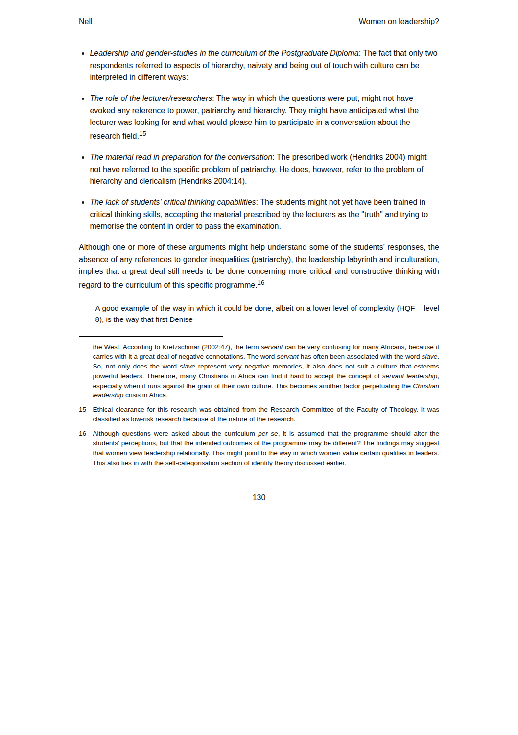Nell Women on leadership?
Leadership and gender-studies in the curriculum of the Postgraduate Diploma: The fact that only two respondents referred to aspects of hierarchy, naivety and being out of touch with culture can be interpreted in different ways:
The role of the lecturer/researchers: The way in which the questions were put, might not have evoked any reference to power, patriarchy and hierarchy. They might have anticipated what the lecturer was looking for and what would please him to participate in a conversation about the research field.15
The material read in preparation for the conversation: The prescribed work (Hendriks 2004) might not have referred to the specific problem of patriarchy. He does, however, refer to the problem of hierarchy and clericalism (Hendriks 2004:14).
The lack of students' critical thinking capabilities: The students might not yet have been trained in critical thinking skills, accepting the material prescribed by the lecturers as the "truth" and trying to memorise the content in order to pass the examination.
Although one or more of these arguments might help understand some of the students' responses, the absence of any references to gender inequalities (patriarchy), the leadership labyrinth and inculturation, implies that a great deal still needs to be done concerning more critical and constructive thinking with regard to the curriculum of this specific programme.16
A good example of the way in which it could be done, albeit on a lower level of complexity (HQF – level 8), is the way that first Denise
the West. According to Kretzschmar (2002:47), the term servant can be very confusing for many Africans, because it carries with it a great deal of negative connotations. The word servant has often been associated with the word slave. So, not only does the word slave represent very negative memories, it also does not suit a culture that esteems powerful leaders. Therefore, many Christians in Africa can find it hard to accept the concept of servant leadership, especially when it runs against the grain of their own culture. This becomes another factor perpetuating the Christian leadership crisis in Africa.
15
Ethical clearance for this research was obtained from the Research Committee of the Faculty of Theology. It was classified as low-risk research because of the nature of the research.
16
Although questions were asked about the curriculum per se, it is assumed that the programme should alter the students' perceptions, but that the intended outcomes of the programme may be different? The findings may suggest that women view leadership relationally. This might point to the way in which women value certain qualities in leaders. This also ties in with the self-categorisation section of identity theory discussed earlier.
130